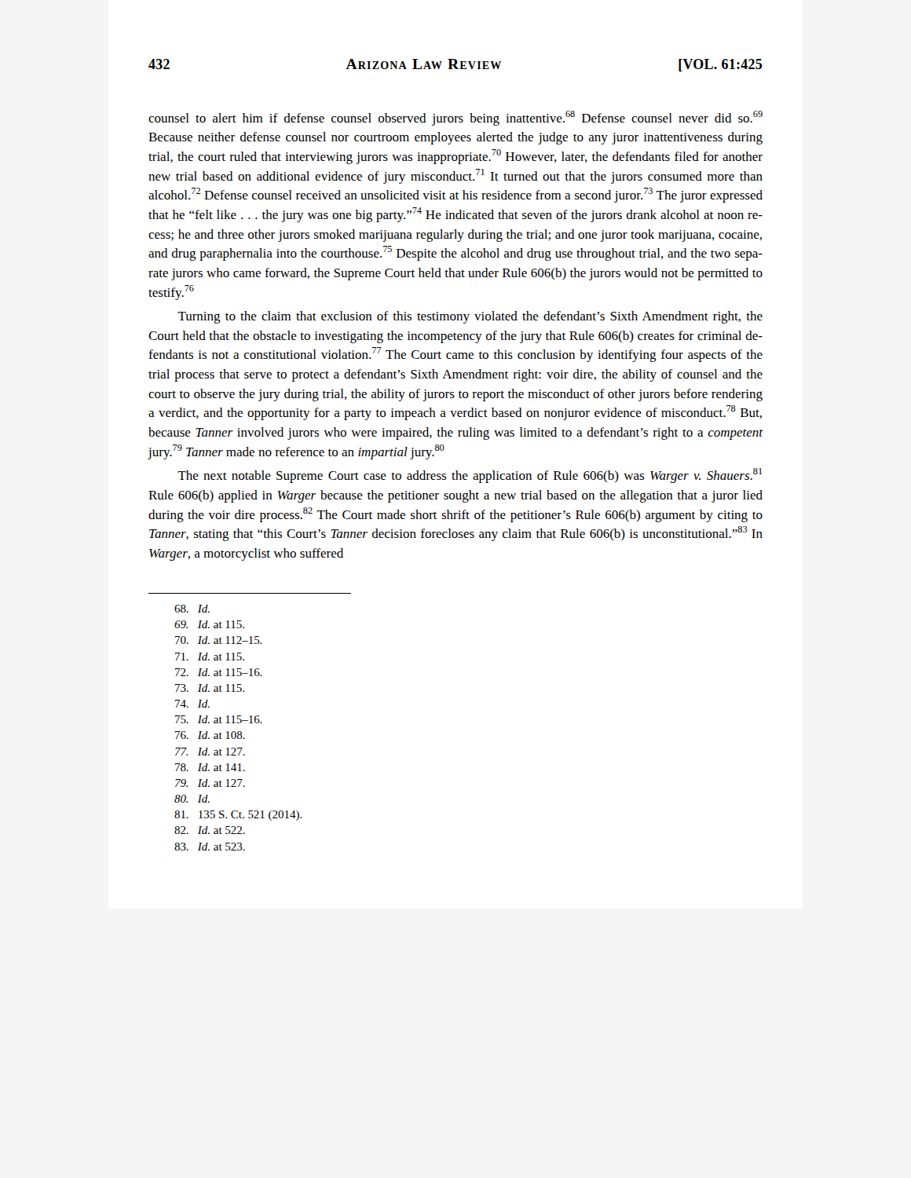432 Arizona Law Review [VOL. 61:425
counsel to alert him if defense counsel observed jurors being inattentive.68 Defense counsel never did so.69 Because neither defense counsel nor courtroom employees alerted the judge to any juror inattentiveness during trial, the court ruled that interviewing jurors was inappropriate.70 However, later, the defendants filed for another new trial based on additional evidence of jury misconduct.71 It turned out that the jurors consumed more than alcohol.72 Defense counsel received an unsolicited visit at his residence from a second juror.73 The juror expressed that he “felt like . . . the jury was one big party.”74 He indicated that seven of the jurors drank alcohol at noon recess; he and three other jurors smoked marijuana regularly during the trial; and one juror took marijuana, cocaine, and drug paraphernalia into the courthouse.75 Despite the alcohol and drug use throughout trial, and the two separate jurors who came forward, the Supreme Court held that under Rule 606(b) the jurors would not be permitted to testify.76
Turning to the claim that exclusion of this testimony violated the defendant’s Sixth Amendment right, the Court held that the obstacle to investigating the incompetency of the jury that Rule 606(b) creates for criminal defendants is not a constitutional violation.77 The Court came to this conclusion by identifying four aspects of the trial process that serve to protect a defendant’s Sixth Amendment right: voir dire, the ability of counsel and the court to observe the jury during trial, the ability of jurors to report the misconduct of other jurors before rendering a verdict, and the opportunity for a party to impeach a verdict based on nonjuror evidence of misconduct.78 But, because Tanner involved jurors who were impaired, the ruling was limited to a defendant’s right to a competent jury.79 Tanner made no reference to an impartial jury.80
The next notable Supreme Court case to address the application of Rule 606(b) was Warger v. Shauers.81 Rule 606(b) applied in Warger because the petitioner sought a new trial based on the allegation that a juror lied during the voir dire process.82 The Court made short shrift of the petitioner’s Rule 606(b) argument by citing to Tanner, stating that “this Court’s Tanner decision forecloses any claim that Rule 606(b) is unconstitutional.”83 In Warger, a motorcyclist who suffered
68. Id.
69. Id. at 115.
70. Id. at 112–15.
71. Id. at 115.
72. Id. at 115–16.
73. Id. at 115.
74. Id.
75. Id. at 115–16.
76. Id. at 108.
77. Id. at 127.
78. Id. at 141.
79. Id. at 127.
80. Id.
81. 135 S. Ct. 521 (2014).
82. Id. at 522.
83. Id. at 523.